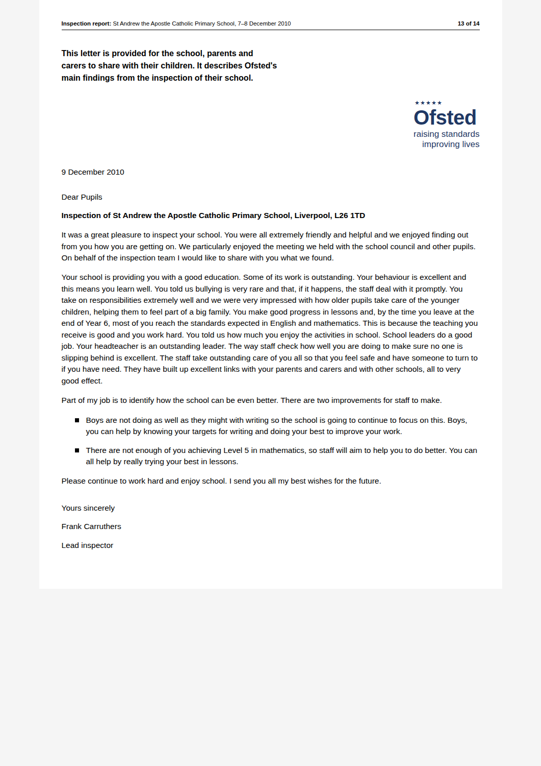Inspection report: St Andrew the Apostle Catholic Primary School, 7–8 December 2010
13 of 14
This letter is provided for the school, parents and
carers to share with their children. It describes Ofsted's
main findings from the inspection of their school.
★★★★★
Ofsted
raising standards
improving lives
9 December 2010
Dear Pupils
Inspection of St Andrew the Apostle Catholic Primary School, Liverpool, L26 1TD
It was a great pleasure to inspect your school. You were all extremely friendly and helpful and we enjoyed finding out from you how you are getting on. We particularly enjoyed the meeting we held with the school council and other pupils. On behalf of the inspection team I would like to share with you what we found.
Your school is providing you with a good education. Some of its work is outstanding. Your behaviour is excellent and this means you learn well. You told us bullying is very rare and that, if it happens, the staff deal with it promptly. You take on responsibilities extremely well and we were very impressed with how older pupils take care of the younger children, helping them to feel part of a big family. You make good progress in lessons and, by the time you leave at the end of Year 6, most of you reach the standards expected in English and mathematics. This is because the teaching you receive is good and you work hard. You told us how much you enjoy the activities in school. School leaders do a good job. Your headteacher is an outstanding leader. The way staff check how well you are doing to make sure no one is slipping behind is excellent. The staff take outstanding care of you all so that you feel safe and have someone to turn to if you have need. They have built up excellent links with your parents and carers and with other schools, all to very good effect.
Part of my job is to identify how the school can be even better. There are two improvements for staff to make.
Boys are not doing as well as they might with writing so the school is going to continue to focus on this. Boys, you can help by knowing your targets for writing and doing your best to improve your work.
There are not enough of you achieving Level 5 in mathematics, so staff will aim to help you to do better. You can all help by really trying your best in lessons.
Please continue to work hard and enjoy school. I send you all my best wishes for the future.
Yours sincerely
Frank Carruthers
Lead inspector